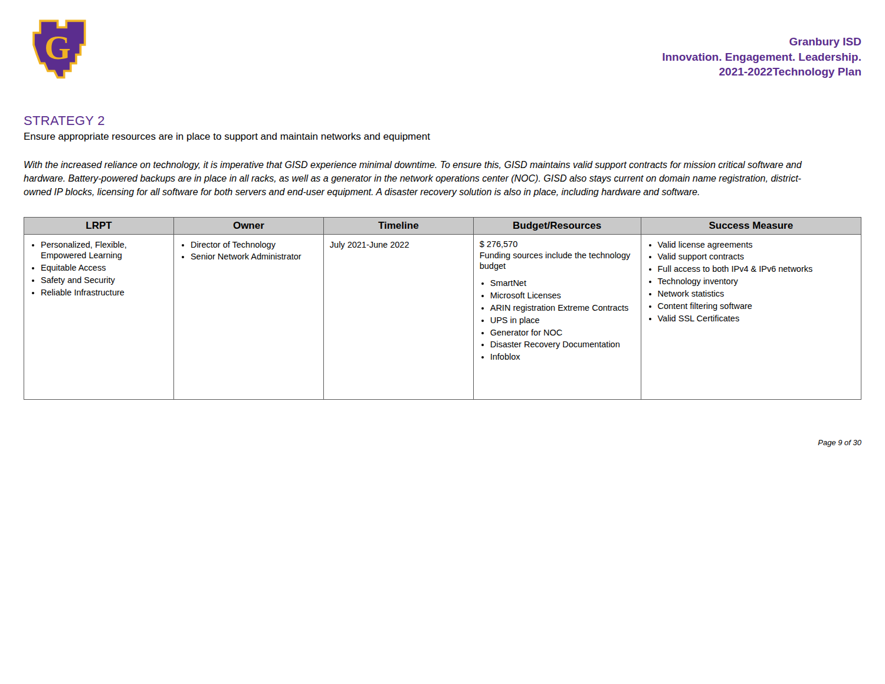G
Granbury ISD
Innovation. Engagement. Leadership.
2021-2022Technology Plan
STRATEGY 2
Ensure appropriate resources are in place to support and maintain networks and equipment
With the increased reliance on technology, it is imperative that GISD experience minimal downtime. To ensure this, GISD maintains valid support contracts for mission critical software and hardware. Battery-powered backups are in place in all racks, as well as a generator in the network operations center (NOC). GISD also stays current on domain name registration, district-owned IP blocks, licensing for all software for both servers and end-user equipment. A disaster recovery solution is also in place, including hardware and software.
| LRPT | Owner | Timeline | Budget/Resources | Success Measure |
| --- | --- | --- | --- | --- |
| Personalized, Flexible, Empowered Learning Equitable Access Safety and Security Reliable Infrastructure | Director of Technology Senior Network Administrator | July 2021-June 2022 | $ 276,570 Funding sources include the technology budget SmartNet Microsoft Licenses ARIN registration Extreme Contracts UPS in place Generator for NOC Disaster Recovery Documentation Infoblox | Valid license agreements Valid support contracts Full access to both IPv4 & IPv6 networks Technology inventory Network statistics Content filtering software Valid SSL Certificates |
Page 9 of 30